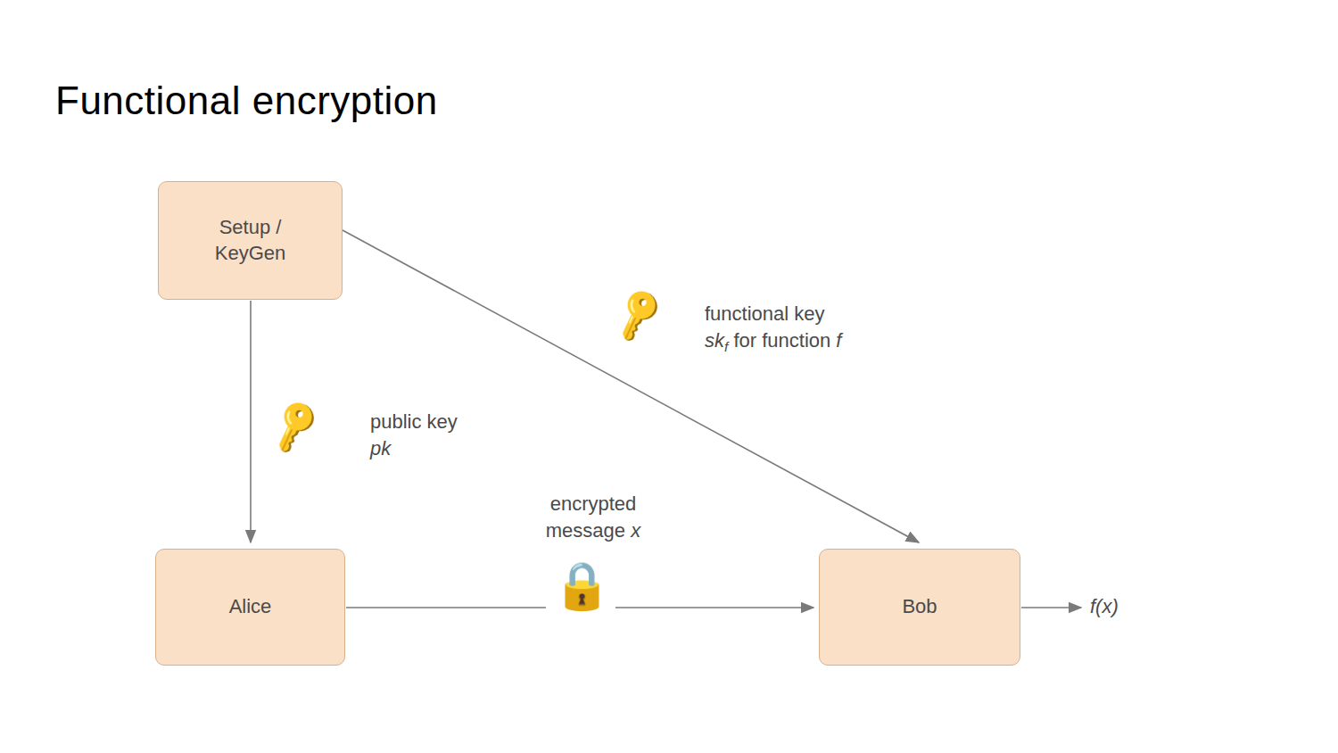Functional encryption
Setup /
KeyGen
Alice
Bob
🔑
functional key
skf for function f
🔑
public key
pk
encrypted
message x
🔒
f(x)